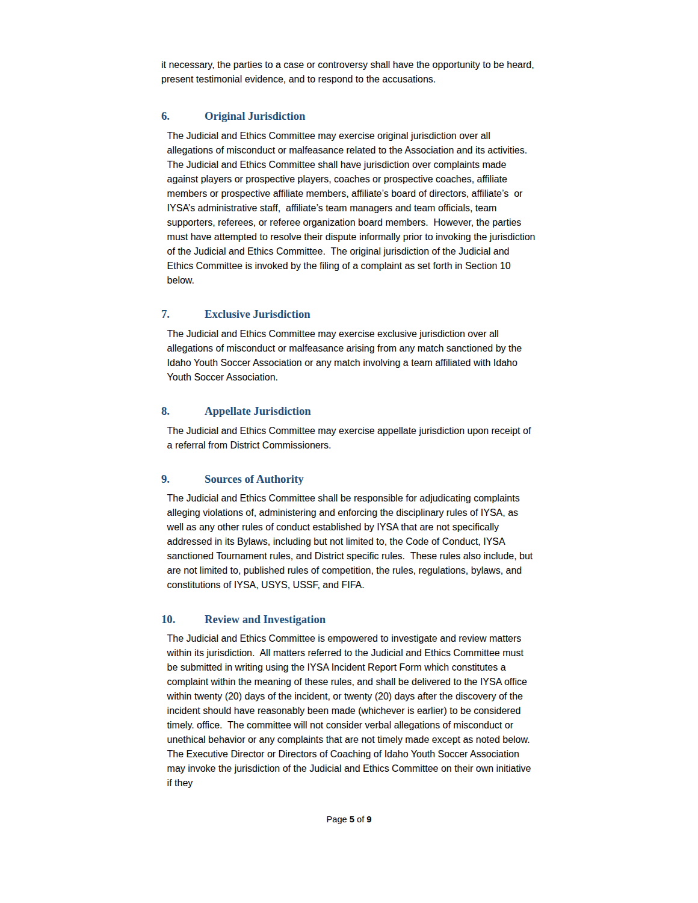it necessary, the parties to a case or controversy shall have the opportunity to be heard, present testimonial evidence, and to respond to the accusations.
6. Original Jurisdiction
The Judicial and Ethics Committee may exercise original jurisdiction over all allegations of misconduct or malfeasance related to the Association and its activities. The Judicial and Ethics Committee shall have jurisdiction over complaints made against players or prospective players, coaches or prospective coaches, affiliate members or prospective affiliate members, affiliate’s board of directors, affiliate’s or IYSA’s administrative staff, affiliate’s team managers and team officials, team supporters, referees, or referee organization board members. However, the parties must have attempted to resolve their dispute informally prior to invoking the jurisdiction of the Judicial and Ethics Committee. The original jurisdiction of the Judicial and Ethics Committee is invoked by the filing of a complaint as set forth in Section 10 below.
7. Exclusive Jurisdiction
The Judicial and Ethics Committee may exercise exclusive jurisdiction over all allegations of misconduct or malfeasance arising from any match sanctioned by the Idaho Youth Soccer Association or any match involving a team affiliated with Idaho Youth Soccer Association.
8. Appellate Jurisdiction
The Judicial and Ethics Committee may exercise appellate jurisdiction upon receipt of a referral from District Commissioners.
9. Sources of Authority
The Judicial and Ethics Committee shall be responsible for adjudicating complaints alleging violations of, administering and enforcing the disciplinary rules of IYSA, as well as any other rules of conduct established by IYSA that are not specifically addressed in its Bylaws, including but not limited to, the Code of Conduct, IYSA sanctioned Tournament rules, and District specific rules. These rules also include, but are not limited to, published rules of competition, the rules, regulations, bylaws, and constitutions of IYSA, USYS, USSF, and FIFA.
10. Review and Investigation
The Judicial and Ethics Committee is empowered to investigate and review matters within its jurisdiction. All matters referred to the Judicial and Ethics Committee must be submitted in writing using the IYSA Incident Report Form which constitutes a complaint within the meaning of these rules, and shall be delivered to the IYSA office within twenty (20) days of the incident, or twenty (20) days after the discovery of the incident should have reasonably been made (whichever is earlier) to be considered timely. office. The committee will not consider verbal allegations of misconduct or unethical behavior or any complaints that are not timely made except as noted below. The Executive Director or Directors of Coaching of Idaho Youth Soccer Association may invoke the jurisdiction of the Judicial and Ethics Committee on their own initiative if they
Page 5 of 9